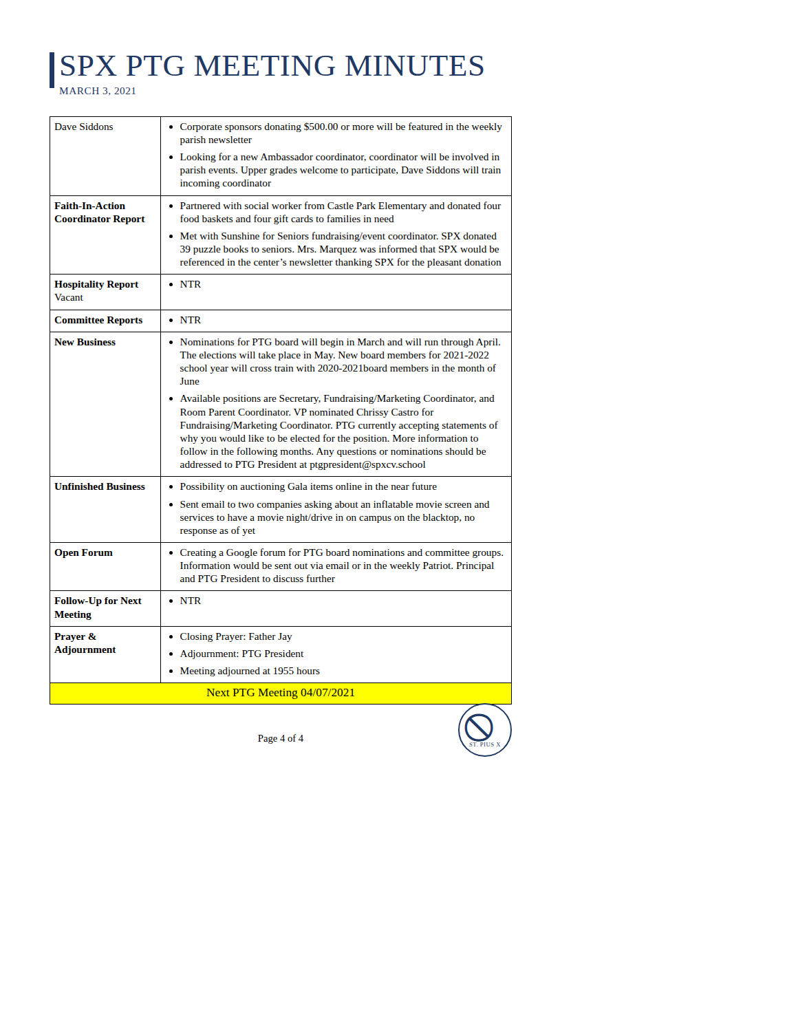SPX PTG MEETING MINUTES
MARCH 3, 2021
| Dave Siddons | Corporate sponsors donating $500.00 or more will be featured in the weekly parish newsletter Looking for a new Ambassador coordinator, coordinator will be involved in parish events. Upper grades welcome to participate, Dave Siddons will train incoming coordinator |
| Faith-In-Action Coordinator Report | Partnered with social worker from Castle Park Elementary and donated four food baskets and four gift cards to families in need Met with Sunshine for Seniors fundraising/event coordinator. SPX donated 39 puzzle books to seniors. Mrs. Marquez was informed that SPX would be referenced in the center’s newsletter thanking SPX for the pleasant donation |
| Hospitality Report Vacant | NTR |
| Committee Reports | NTR |
| New Business | Nominations for PTG board will begin in March and will run through April. The elections will take place in May. New board members for 2021-2022 school year will cross train with 2020-2021board members in the month of June Available positions are Secretary, Fundraising/Marketing Coordinator, and Room Parent Coordinator. VP nominated Chrissy Castro for Fundraising/Marketing Coordinator. PTG currently accepting statements of why you would like to be elected for the position. More information to follow in the following months. Any questions or nominations should be addressed to PTG President at ptgpresident@spxcv.school |
| Unfinished Business | Possibility on auctioning Gala items online in the near future Sent email to two companies asking about an inflatable movie screen and services to have a movie night/drive in on campus on the blacktop, no response as of yet |
| Open Forum | Creating a Google forum for PTG board nominations and committee groups. Information would be sent out via email or in the weekly Patriot. Principal and PTG President to discuss further |
| Follow-Up for Next Meeting | NTR |
| Prayer & Adjournment | Closing Prayer: Father Jay Adjournment: PTG President Meeting adjourned at 1955 hours |
Next PTG Meeting 04/07/2021
Page 4 of 4
⃠ ST. PIUS X